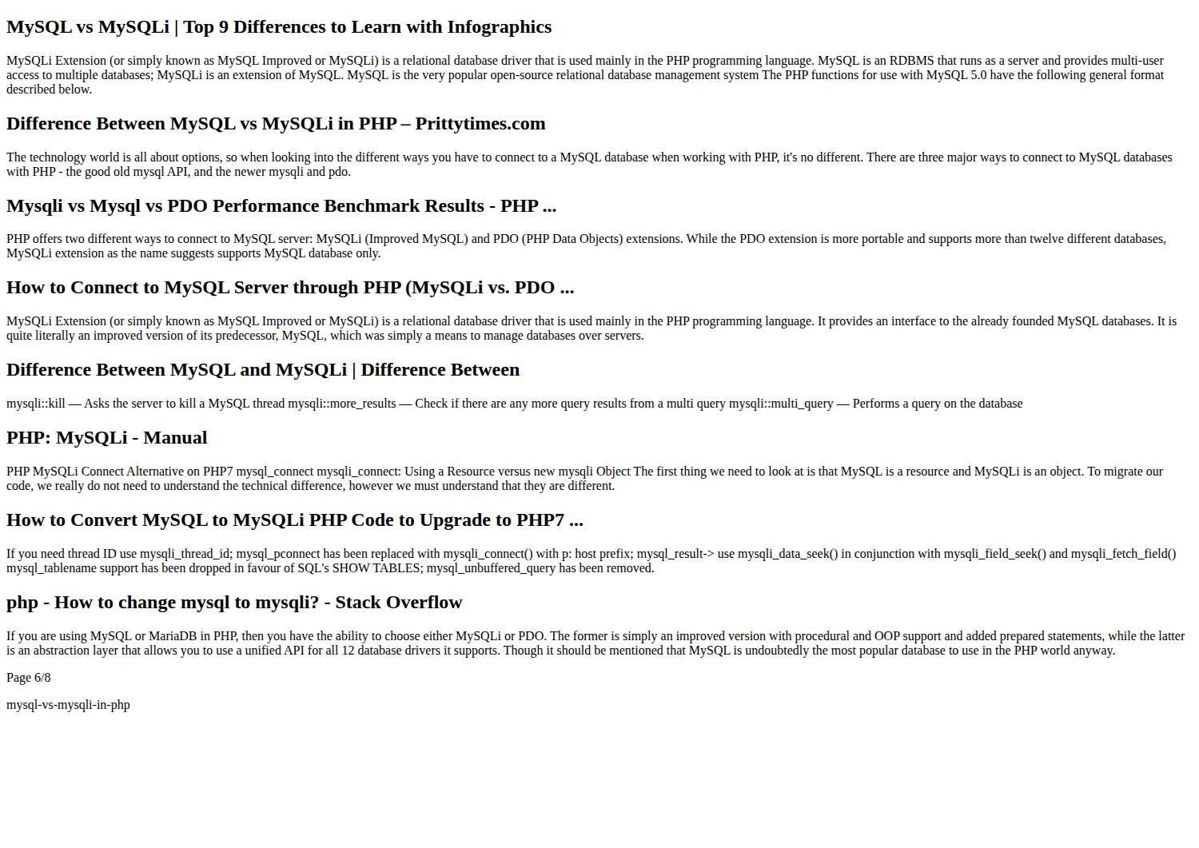MySQL vs MySQLi | Top 9 Differences to Learn with Infographics
MySQLi Extension (or simply known as MySQL Improved or MySQLi) is a relational database driver that is used mainly in the PHP programming language. MySQL is an RDBMS that runs as a server and provides multi-user access to multiple databases; MySQLi is an extension of MySQL. MySQL is the very popular open-source relational database management system The PHP functions for use with MySQL 5.0 have the following general format described below.
Difference Between MySQL vs MySQLi in PHP – Prittytimes.com
The technology world is all about options, so when looking into the different ways you have to connect to a MySQL database when working with PHP, it's no different. There are three major ways to connect to MySQL databases with PHP - the good old mysql API, and the newer mysqli and pdo.
Mysqli vs Mysql vs PDO Performance Benchmark Results - PHP ...
PHP offers two different ways to connect to MySQL server: MySQLi (Improved MySQL) and PDO (PHP Data Objects) extensions. While the PDO extension is more portable and supports more than twelve different databases, MySQLi extension as the name suggests supports MySQL database only.
How to Connect to MySQL Server through PHP (MySQLi vs. PDO ...
MySQLi Extension (or simply known as MySQL Improved or MySQLi) is a relational database driver that is used mainly in the PHP programming language. It provides an interface to the already founded MySQL databases. It is quite literally an improved version of its predecessor, MySQL, which was simply a means to manage databases over servers.
Difference Between MySQL and MySQLi | Difference Between
mysqli::kill — Asks the server to kill a MySQL thread mysqli::more_results — Check if there are any more query results from a multi query mysqli::multi_query — Performs a query on the database
PHP: MySQLi - Manual
PHP MySQLi Connect Alternative on PHP7 mysql_connect mysqli_connect: Using a Resource versus new mysqli Object The first thing we need to look at is that MySQL is a resource and MySQLi is an object. To migrate our code, we really do not need to understand the technical difference, however we must understand that they are different.
How to Convert MySQL to MySQLi PHP Code to Upgrade to PHP7 ...
If you need thread ID use mysqli_thread_id; mysql_pconnect has been replaced with mysqli_connect() with p: host prefix; mysql_result-> use mysqli_data_seek() in conjunction with mysqli_field_seek() and mysqli_fetch_field() mysql_tablename support has been dropped in favour of SQL's SHOW TABLES; mysql_unbuffered_query has been removed.
php - How to change mysql to mysqli? - Stack Overflow
If you are using MySQL or MariaDB in PHP, then you have the ability to choose either MySQLi or PDO. The former is simply an improved version with procedural and OOP support and added prepared statements, while the latter is an abstraction layer that allows you to use a unified API for all 12 database drivers it supports. Though it should be mentioned that MySQL is undoubtedly the most popular database to use in the PHP world anyway.
Page 6/8
mysql-vs-mysqli-in-php